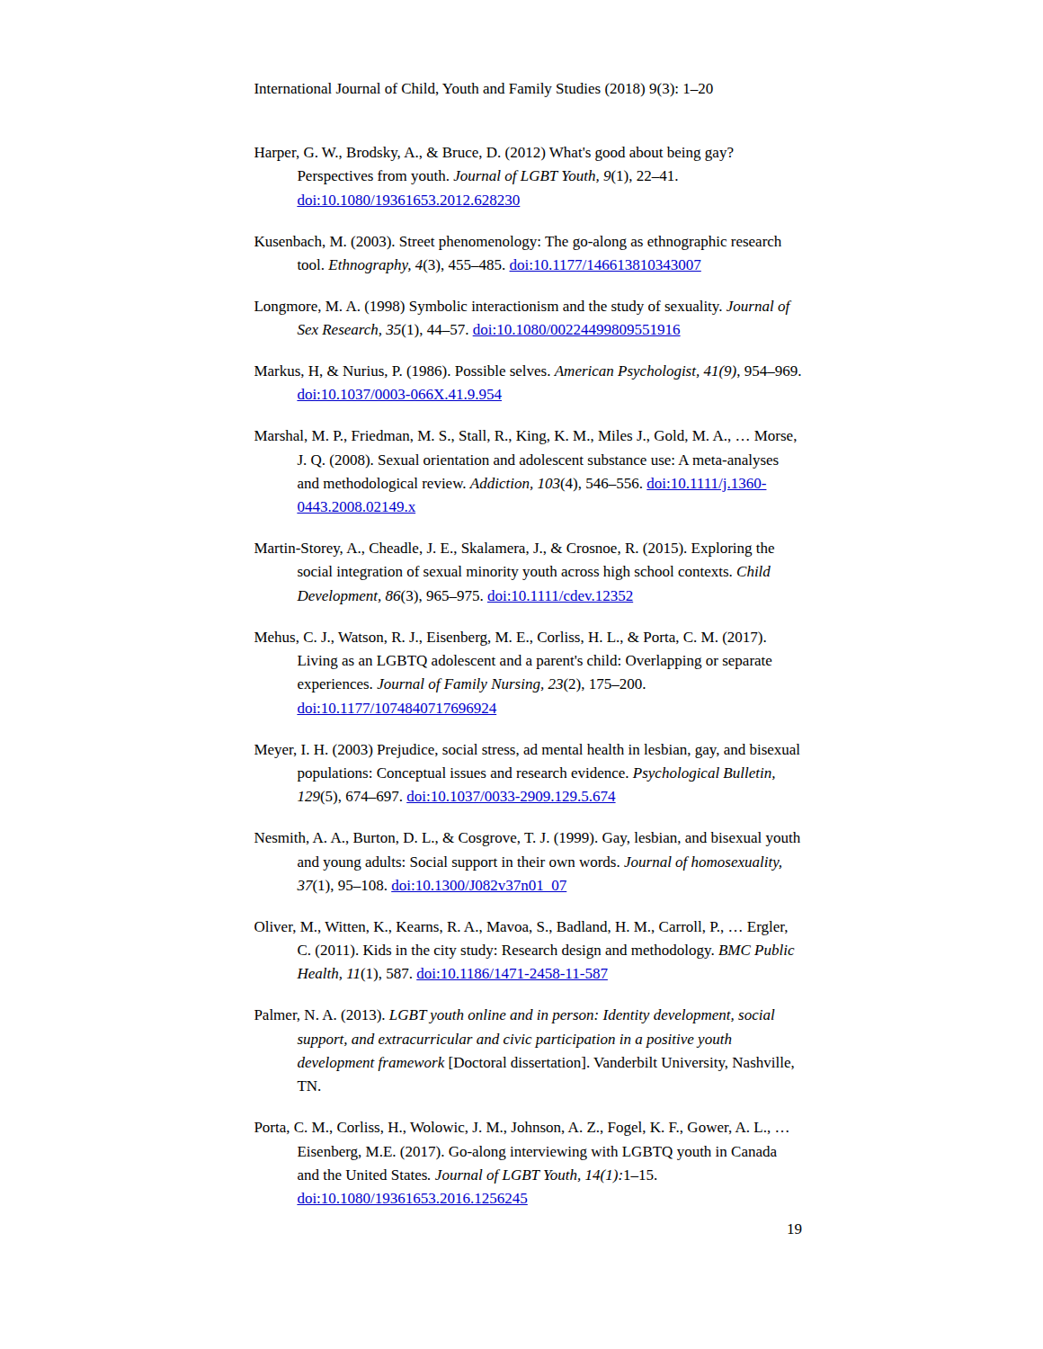International Journal of Child, Youth and Family Studies (2018) 9(3): 1–20
Harper, G. W., Brodsky, A., & Bruce, D. (2012) What's good about being gay? Perspectives from youth. Journal of LGBT Youth, 9(1), 22–41. doi:10.1080/19361653.2012.628230
Kusenbach, M. (2003). Street phenomenology: The go-along as ethnographic research tool. Ethnography, 4(3), 455–485. doi:10.1177/146613810343007
Longmore, M. A. (1998) Symbolic interactionism and the study of sexuality. Journal of Sex Research, 35(1), 44–57. doi:10.1080/00224499809551916
Markus, H, & Nurius, P. (1986). Possible selves. American Psychologist, 41(9), 954–969. doi:10.1037/0003-066X.41.9.954
Marshal, M. P., Friedman, M. S., Stall, R., King, K. M., Miles J., Gold, M. A., … Morse, J. Q. (2008). Sexual orientation and adolescent substance use: A meta-analyses and methodological review. Addiction, 103(4), 546–556. doi:10.1111/j.1360-0443.2008.02149.x
Martin-Storey, A., Cheadle, J. E., Skalamera, J., & Crosnoe, R. (2015). Exploring the social integration of sexual minority youth across high school contexts. Child Development, 86(3), 965–975. doi:10.1111/cdev.12352
Mehus, C. J., Watson, R. J., Eisenberg, M. E., Corliss, H. L., & Porta, C. M. (2017). Living as an LGBTQ adolescent and a parent's child: Overlapping or separate experiences. Journal of Family Nursing, 23(2), 175–200. doi:10.1177/1074840717696924
Meyer, I. H. (2003) Prejudice, social stress, ad mental health in lesbian, gay, and bisexual populations: Conceptual issues and research evidence. Psychological Bulletin, 129(5), 674–697. doi:10.1037/0033-2909.129.5.674
Nesmith, A. A., Burton, D. L., & Cosgrove, T. J. (1999). Gay, lesbian, and bisexual youth and young adults: Social support in their own words. Journal of homosexuality, 37(1), 95–108. doi:10.1300/J082v37n01_07
Oliver, M., Witten, K., Kearns, R. A., Mavoa, S., Badland, H. M., Carroll, P., … Ergler, C. (2011). Kids in the city study: Research design and methodology. BMC Public Health, 11(1), 587. doi:10.1186/1471-2458-11-587
Palmer, N. A. (2013). LGBT youth online and in person: Identity development, social support, and extracurricular and civic participation in a positive youth development framework [Doctoral dissertation]. Vanderbilt University, Nashville, TN.
Porta, C. M., Corliss, H., Wolowic, J. M., Johnson, A. Z., Fogel, K. F., Gower, A. L., … Eisenberg, M.E. (2017). Go-along interviewing with LGBTQ youth in Canada and the United States. Journal of LGBT Youth, 14(1): 1–15. doi:10.1080/19361653.2016.1256245
19